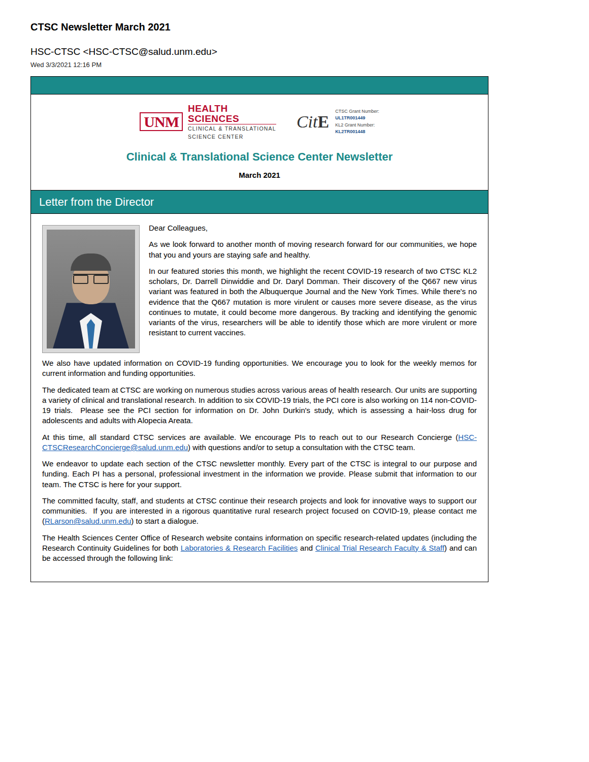CTSC Newsletter March 2021
HSC-CTSC <HSC-CTSC@salud.unm.edu>
Wed 3/3/2021 12:16 PM
UNM HEALTH
SCIENCES
CLINICAL & TRANSLATIONAL
SCIENCE CENTER
Cit E CTSC Grant Number:
UL1TR001449
KL2 Grant Number:
KL2TR001448
Clinical & Translational Science Center Newsletter
March 2021
Letter from the Director
Dear Colleagues,
As we look forward to another month of moving research forward for our communities, we hope that you and yours are staying safe and healthy.
In our featured stories this month, we highlight the recent COVID-19 research of two CTSC KL2 scholars, Dr. Darrell Dinwiddie and Dr. Daryl Domman. Their discovery of the Q667 new virus variant was featured in both the Albuquerque Journal and the New York Times. While there's no evidence that the Q667 mutation is more virulent or causes more severe disease, as the virus continues to mutate, it could become more dangerous. By tracking and identifying the genomic variants of the virus, researchers will be able to identify those which are more virulent or more resistant to current vaccines.
We also have updated information on COVID-19 funding opportunities. We encourage you to look for the weekly memos for current information and funding opportunities.
The dedicated team at CTSC are working on numerous studies across various areas of health research. Our units are supporting a variety of clinical and translational research. In addition to six COVID-19 trials, the PCI core is also working on 114 non-COVID-19 trials. Please see the PCI section for information on Dr. John Durkin's study, which is assessing a hair-loss drug for adolescents and adults with Alopecia Areata.
At this time, all standard CTSC services are available. We encourage PIs to reach out to our Research Concierge (HSC-CTSCResearchConcierge@salud.unm.edu) with questions and/or to setup a consultation with the CTSC team.
We endeavor to update each section of the CTSC newsletter monthly. Every part of the CTSC is integral to our purpose and funding. Each PI has a personal, professional investment in the information we provide. Please submit that information to our team. The CTSC is here for your support.
The committed faculty, staff, and students at CTSC continue their research projects and look for innovative ways to support our communities. If you are interested in a rigorous quantitative rural research project focused on COVID-19, please contact me (RLarson@salud.unm.edu) to start a dialogue.
The Health Sciences Center Office of Research website contains information on specific research-related updates (including the Research Continuity Guidelines for both Laboratories & Research Facilities and Clinical Trial Research Faculty & Staff) and can be accessed through the following link: